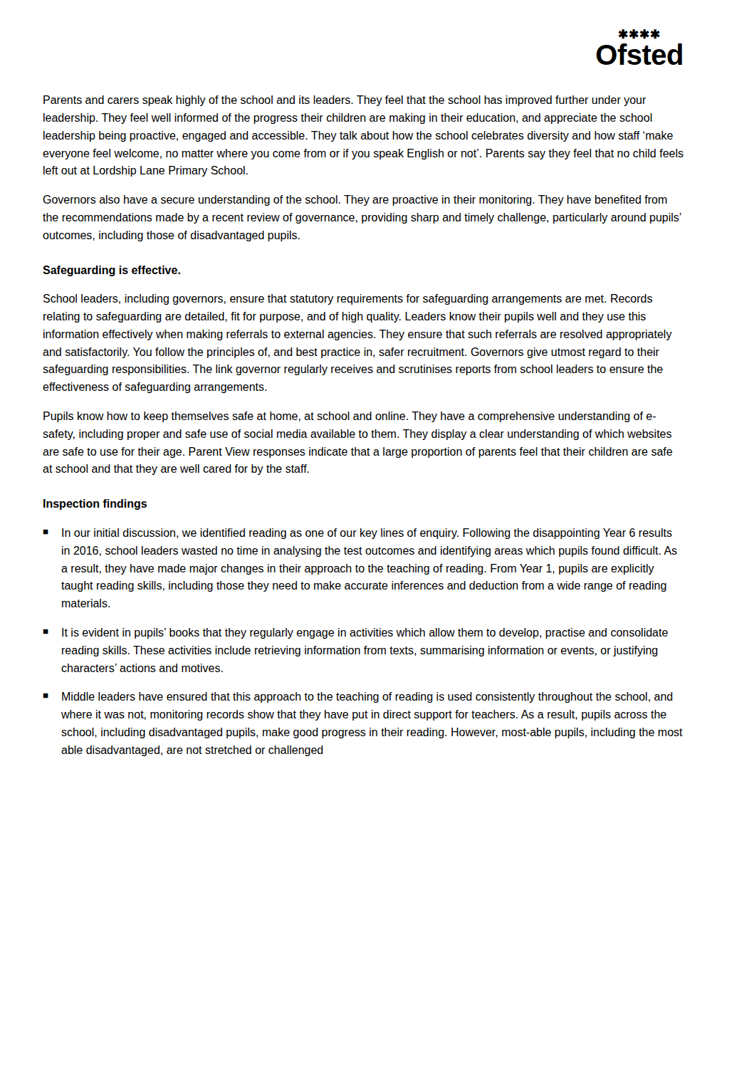✱✱✱✱
Ofsted
Parents and carers speak highly of the school and its leaders. They feel that the school has improved further under your leadership. They feel well informed of the progress their children are making in their education, and appreciate the school leadership being proactive, engaged and accessible. They talk about how the school celebrates diversity and how staff ‘make everyone feel welcome, no matter where you come from or if you speak English or not’. Parents say they feel that no child feels left out at Lordship Lane Primary School.
Governors also have a secure understanding of the school. They are proactive in their monitoring. They have benefited from the recommendations made by a recent review of governance, providing sharp and timely challenge, particularly around pupils’ outcomes, including those of disadvantaged pupils.
Safeguarding is effective.
School leaders, including governors, ensure that statutory requirements for safeguarding arrangements are met. Records relating to safeguarding are detailed, fit for purpose, and of high quality. Leaders know their pupils well and they use this information effectively when making referrals to external agencies. They ensure that such referrals are resolved appropriately and satisfactorily. You follow the principles of, and best practice in, safer recruitment. Governors give utmost regard to their safeguarding responsibilities. The link governor regularly receives and scrutinises reports from school leaders to ensure the effectiveness of safeguarding arrangements.
Pupils know how to keep themselves safe at home, at school and online. They have a comprehensive understanding of e-safety, including proper and safe use of social media available to them. They display a clear understanding of which websites are safe to use for their age. Parent View responses indicate that a large proportion of parents feel that their children are safe at school and that they are well cared for by the staff.
Inspection findings
In our initial discussion, we identified reading as one of our key lines of enquiry. Following the disappointing Year 6 results in 2016, school leaders wasted no time in analysing the test outcomes and identifying areas which pupils found difficult. As a result, they have made major changes in their approach to the teaching of reading. From Year 1, pupils are explicitly taught reading skills, including those they need to make accurate inferences and deduction from a wide range of reading materials.
It is evident in pupils’ books that they regularly engage in activities which allow them to develop, practise and consolidate reading skills. These activities include retrieving information from texts, summarising information or events, or justifying characters’ actions and motives.
Middle leaders have ensured that this approach to the teaching of reading is used consistently throughout the school, and where it was not, monitoring records show that they have put in direct support for teachers. As a result, pupils across the school, including disadvantaged pupils, make good progress in their reading. However, most-able pupils, including the most able disadvantaged, are not stretched or challenged